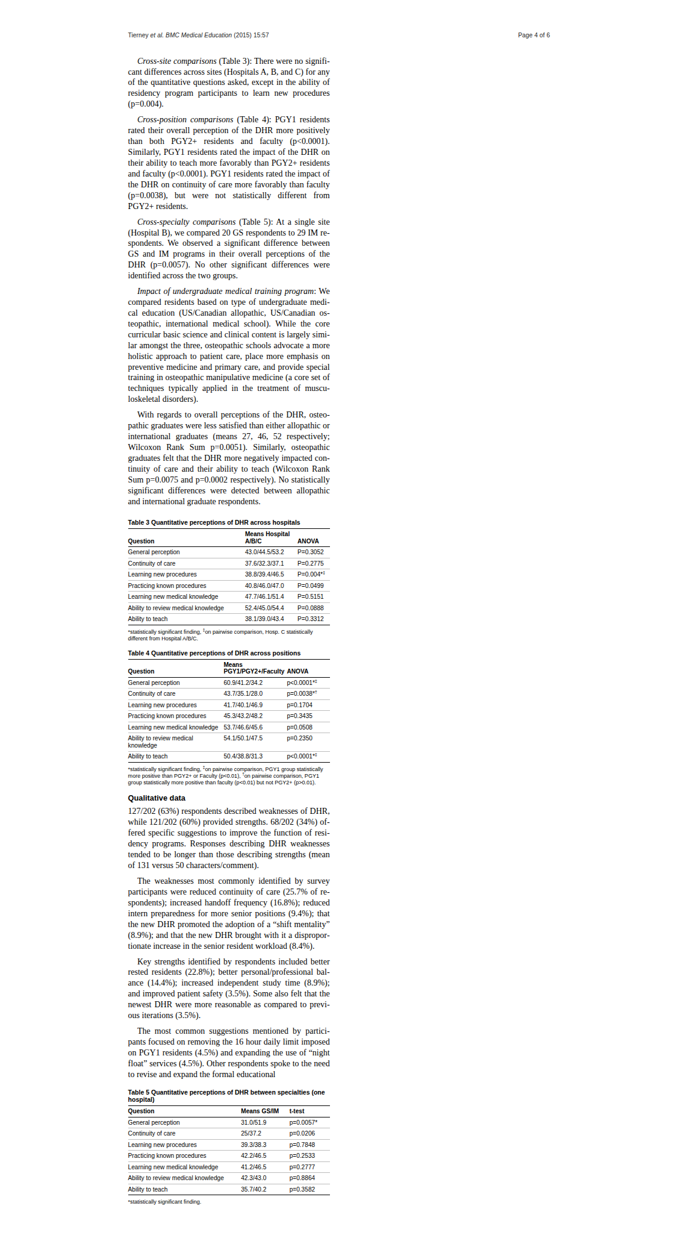Tierney et al. BMC Medical Education (2015) 15:57
Page 4 of 6
Cross-site comparisons (Table 3): There were no significant differences across sites (Hospitals A, B, and C) for any of the quantitative questions asked, except in the ability of residency program participants to learn new procedures (p=0.004).
Cross-position comparisons (Table 4): PGY1 residents rated their overall perception of the DHR more positively than both PGY2+ residents and faculty (p<0.0001). Similarly, PGY1 residents rated the impact of the DHR on their ability to teach more favorably than PGY2+ residents and faculty (p<0.0001). PGY1 residents rated the impact of the DHR on continuity of care more favorably than faculty (p=0.0038), but were not statistically different from PGY2+ residents.
Cross-specialty comparisons (Table 5): At a single site (Hospital B), we compared 20 GS respondents to 29 IM respondents. We observed a significant difference between GS and IM programs in their overall perceptions of the DHR (p=0.0057). No other significant differences were identified across the two groups.
Impact of undergraduate medical training program: We compared residents based on type of undergraduate medical education (US/Canadian allopathic, US/Canadian osteopathic, international medical school). While the core curricular basic science and clinical content is largely similar amongst the three, osteopathic schools advocate a more holistic approach to patient care, place more emphasis on preventive medicine and primary care, and provide special training in osteopathic manipulative medicine (a core set of techniques typically applied in the treatment of musculoskeletal disorders).
With regards to overall perceptions of the DHR, osteopathic graduates were less satisfied than either allopathic or international graduates (means 27, 46, 52 respectively; Wilcoxon Rank Sum p=0.0051). Similarly, osteopathic graduates felt that the DHR more negatively impacted continuity of care and their ability to teach (Wilcoxon Rank Sum p=0.0075 and p=0.0002 respectively). No statistically significant differences were detected between allopathic and international graduate respondents.
Table 3 Quantitative perceptions of DHR across hospitals
| Question | Means Hospital A/B/C | ANOVA |
| --- | --- | --- |
| General perception | 43.0/44.5/53.2 | P=0.3052 |
| Continuity of care | 37.6/32.3/37.1 | P=0.2775 |
| Learning new procedures | 38.8/39.4/46.5 | P=0.004* ‡ |
| Practicing known procedures | 40.8/46.0/47.0 | P=0.0499 |
| Learning new medical knowledge | 47.7/46.1/51.4 | P=0.5151 |
| Ability to review medical knowledge | 52.4/45.0/54.4 | P=0.0888 |
| Ability to teach | 38.1/39.0/43.4 | P=0.3312 |
*statistically significant finding, ‡on pairwise comparison, Hosp. C statistically different from Hospital A/B/C.
Table 4 Quantitative perceptions of DHR across positions
| Question | Means PGY1/PGY2+/Faculty | ANOVA |
| --- | --- | --- |
| General perception | 60.9/41.2/34.2 | p<0.0001* ‡ |
| Continuity of care | 43.7/35.1/28.0 | p=0.0038* † |
| Learning new procedures | 41.7/40.1/46.9 | p=0.1704 |
| Practicing known procedures | 45.3/43.2/48.2 | p=0.3435 |
| Learning new medical knowledge | 53.7/46.6/45.6 | p=0.0508 |
| Ability to review medical knowledge | 54.1/50.1/47.5 | p=0.2350 |
| Ability to teach | 50.4/38.8/31.3 | p<0.0001* ‡ |
*statistically significant finding, ‡on pairwise comparison, PGY1 group statistically more positive than PGY2+ or Faculty (p<0.01), †on pairwise comparison, PGY1 group statistically more positive than faculty (p<0.01) but not PGY2+ (p>0.01).
Qualitative data
127/202 (63%) respondents described weaknesses of DHR, while 121/202 (60%) provided strengths. 68/202 (34%) offered specific suggestions to improve the function of residency programs. Responses describing DHR weaknesses tended to be longer than those describing strengths (mean of 131 versus 50 characters/comment).
The weaknesses most commonly identified by survey participants were reduced continuity of care (25.7% of respondents); increased handoff frequency (16.8%); reduced intern preparedness for more senior positions (9.4%); that the new DHR promoted the adoption of a “shift mentality” (8.9%); and that the new DHR brought with it a disproportionate increase in the senior resident workload (8.4%).
Key strengths identified by respondents included better rested residents (22.8%); better personal/professional balance (14.4%); increased independent study time (8.9%); and improved patient safety (3.5%). Some also felt that the newest DHR were more reasonable as compared to previous iterations (3.5%).
The most common suggestions mentioned by participants focused on removing the 16 hour daily limit imposed on PGY1 residents (4.5%) and expanding the use of “night float” services (4.5%). Other respondents spoke to the need to revise and expand the formal educational
Table 5 Quantitative perceptions of DHR between specialties (one hospital)
| Question | Means GS/IM | t-test |
| --- | --- | --- |
| General perception | 31.0/51.9 | p=0.0057* |
| Continuity of care | 25/37.2 | p=0.0206 |
| Learning new procedures | 39.3/38.3 | p=0.7848 |
| Practicing known procedures | 42.2/46.5 | p=0.2533 |
| Learning new medical knowledge | 41.2/46.5 | p=0.2777 |
| Ability to review medical knowledge | 42.3/43.0 | p=0.8864 |
| Ability to teach | 35.7/40.2 | p=0.3582 |
*statistically significant finding.